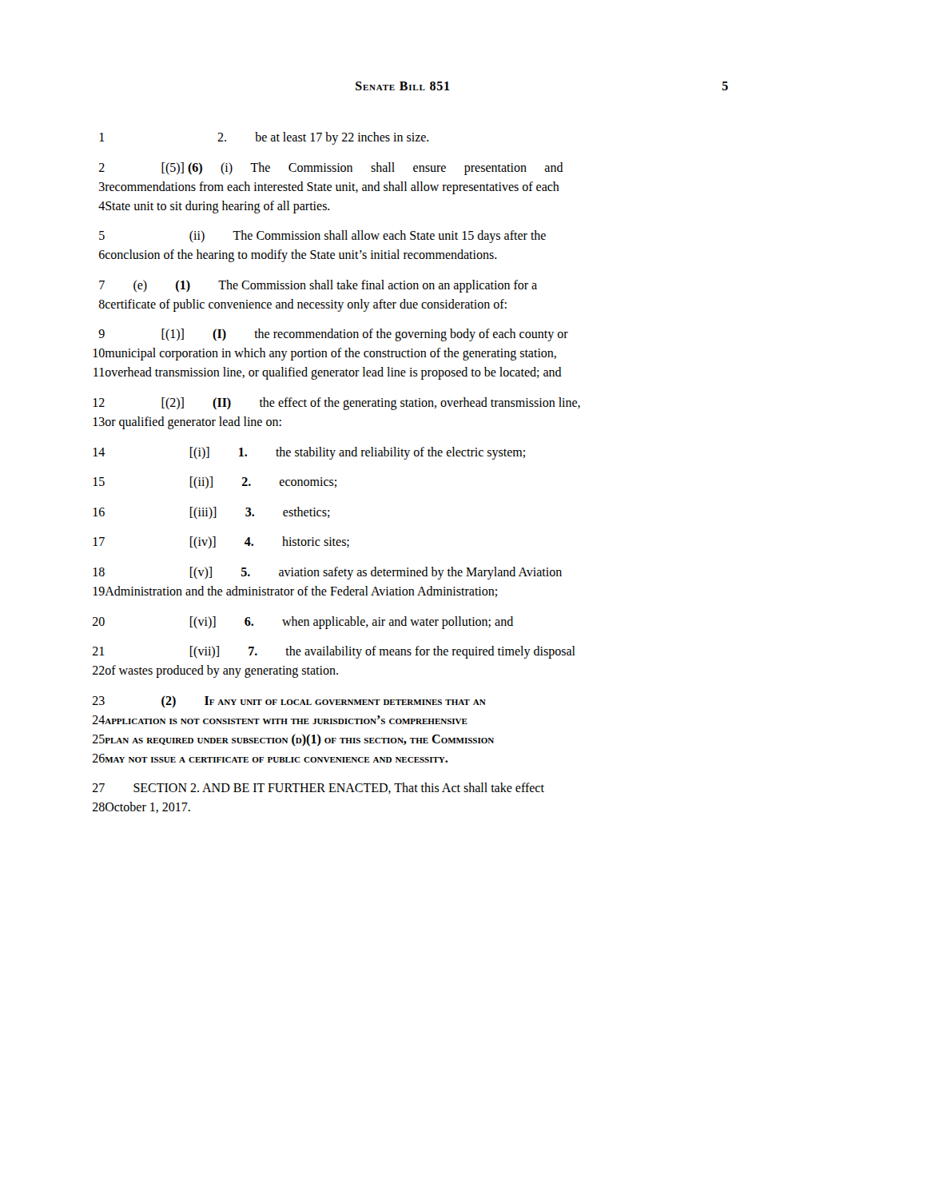Senate Bill 851 5
| 1 | 2. be at least 17 by 22 inches in size. |
| 2 | [(5)] (6) (i) The Commission shall ensure presentation and |
| 3 | recommendations from each interested State unit, and shall allow representatives of each |
| 4 | State unit to sit during hearing of all parties. |
| 5 | (ii) The Commission shall allow each State unit 15 days after the |
| 6 | conclusion of the hearing to modify the State unit’s initial recommendations. |
| 7 | (e) (1) The Commission shall take final action on an application for a |
| 8 | certificate of public convenience and necessity only after due consideration of: |
| 9 | [(1)] (I) the recommendation of the governing body of each county or |
| 10 | municipal corporation in which any portion of the construction of the generating station, |
| 11 | overhead transmission line, or qualified generator lead line is proposed to be located; and |
| 12 | [(2)] (II) the effect of the generating station, overhead transmission line, |
| 13 | or qualified generator lead line on: |
| 14 | [(i)] 1. the stability and reliability of the electric system; |
| 15 | [(ii)] 2. economics; |
| 16 | [(iii)] 3. esthetics; |
| 17 | [(iv)] 4. historic sites; |
| 18 | [(v)] 5. aviation safety as determined by the Maryland Aviation |
| 19 | Administration and the administrator of the Federal Aviation Administration; |
| 20 | [(vi)] 6. when applicable, air and water pollution; and |
| 21 | [(vii)] 7. the availability of means for the required timely disposal |
| 22 | of wastes produced by any generating station. |
| 23 | (2) If any unit of local government determines that an |
| 24 | application is not consistent with the jurisdiction’s comprehensive |
| 25 | plan as required under subsection (d)(1) of this section, the Commission |
| 26 | may not issue a certificate of public convenience and necessity. |
| 27 | SECTION 2. AND BE IT FURTHER ENACTED, That this Act shall take effect |
| 28 | October 1, 2017. |